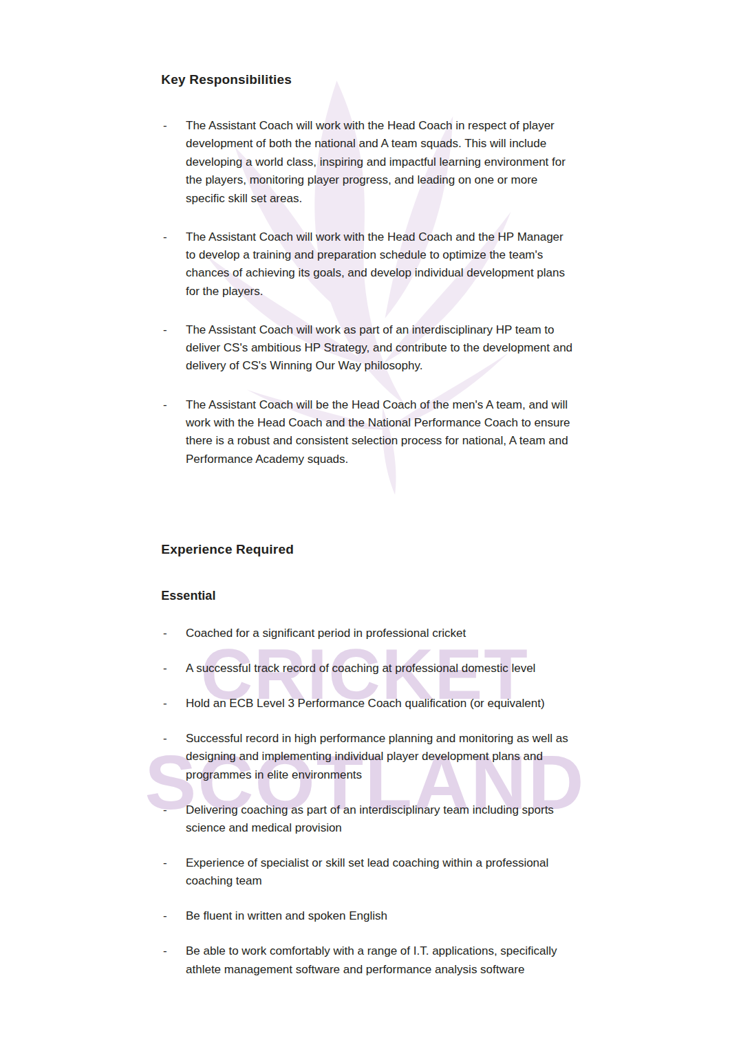CRICKET
SCOTLAND
Key Responsibilities
The Assistant Coach will work with the Head Coach in respect of player development of both the national and A team squads. This will include developing a world class, inspiring and impactful learning environment for the players, monitoring player progress, and leading on one or more specific skill set areas.
The Assistant Coach will work with the Head Coach and the HP Manager to develop a training and preparation schedule to optimize the team's chances of achieving its goals, and develop individual development plans for the players.
The Assistant Coach will work as part of an interdisciplinary HP team to deliver CS's ambitious HP Strategy, and contribute to the development and delivery of CS's Winning Our Way philosophy.
The Assistant Coach will be the Head Coach of the men's A team, and will work with the Head Coach and the National Performance Coach to ensure there is a robust and consistent selection process for national, A team and Performance Academy squads.
Experience Required
Essential
Coached for a significant period in professional cricket
A successful track record of coaching at professional domestic level
Hold an ECB Level 3 Performance Coach qualification (or equivalent)
Successful record in high performance planning and monitoring as well as designing and implementing individual player development plans and programmes in elite environments
Delivering coaching as part of an interdisciplinary team including sports science and medical provision
Experience of specialist or skill set lead coaching within a professional coaching team
Be fluent in written and spoken English
Be able to work comfortably with a range of I.T. applications, specifically athlete management software and performance analysis software